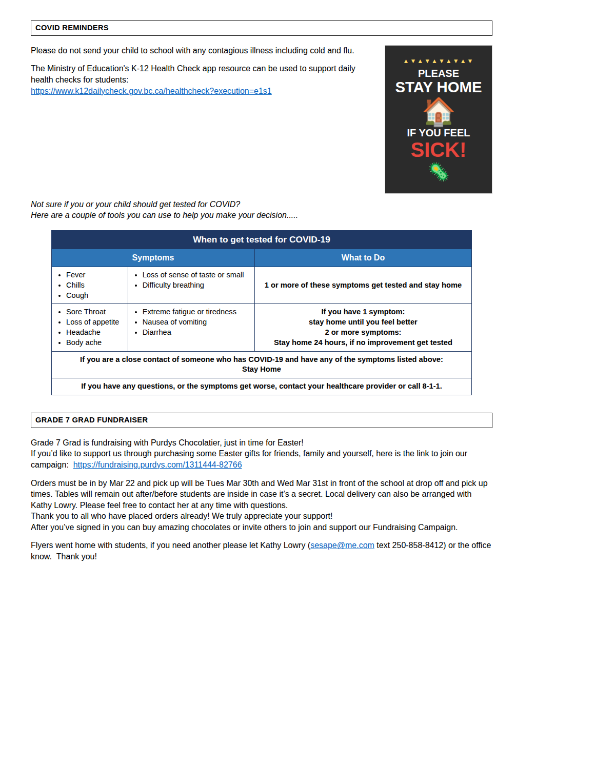COVID REMINDERS
▲▼▲▼▲▼▲▼▲▼
PLEASE
STAY HOME
🏠
IF YOU FEEL
SICK!
🦠
Please do not send your child to school with any contagious illness including cold and flu.
The Ministry of Education's K-12 Health Check app resource can be used to support daily health checks for students:
https://www.k12dailycheck.gov.bc.ca/healthcheck?execution=e1s1
Not sure if you or your child should get tested for COVID?
Here are a couple of tools you can use to help you make your decision.....
| When to get tested for COVID-19 |
| --- |
| Symptoms | What to Do |
| Fever Chills Cough | Loss of sense of taste or small Difficulty breathing | 1 or more of these symptoms get tested and stay home |
| Sore Throat Loss of appetite Headache Body ache | Extreme fatigue or tiredness Nausea of vomiting Diarrhea | If you have 1 symptom: stay home until you feel better 2 or more symptoms: Stay home 24 hours, if no improvement get tested |
| If you are a close contact of someone who has COVID-19 and have any of the symptoms listed above: Stay Home |
| If you have any questions, or the symptoms get worse, contact your healthcare provider or call 8-1-1. |
GRADE 7 GRAD FUNDRAISER
Grade 7 Grad is fundraising with Purdys Chocolatier, just in time for Easter!
If you’d like to support us through purchasing some Easter gifts for friends, family and yourself, here is the link to join our campaign: https://fundraising.purdys.com/1311444-82766
Orders must be in by Mar 22 and pick up will be Tues Mar 30th and Wed Mar 31st in front of the school at drop off and pick up times. Tables will remain out after/before students are inside in case it’s a secret. Local delivery can also be arranged with Kathy Lowry. Please feel free to contact her at any time with questions.
Thank you to all who have placed orders already! We truly appreciate your support!
After you’ve signed in you can buy amazing chocolates or invite others to join and support our Fundraising Campaign.
Flyers went home with students, if you need another please let Kathy Lowry (sesape@me.com text 250-858-8412) or the office know. Thank you!